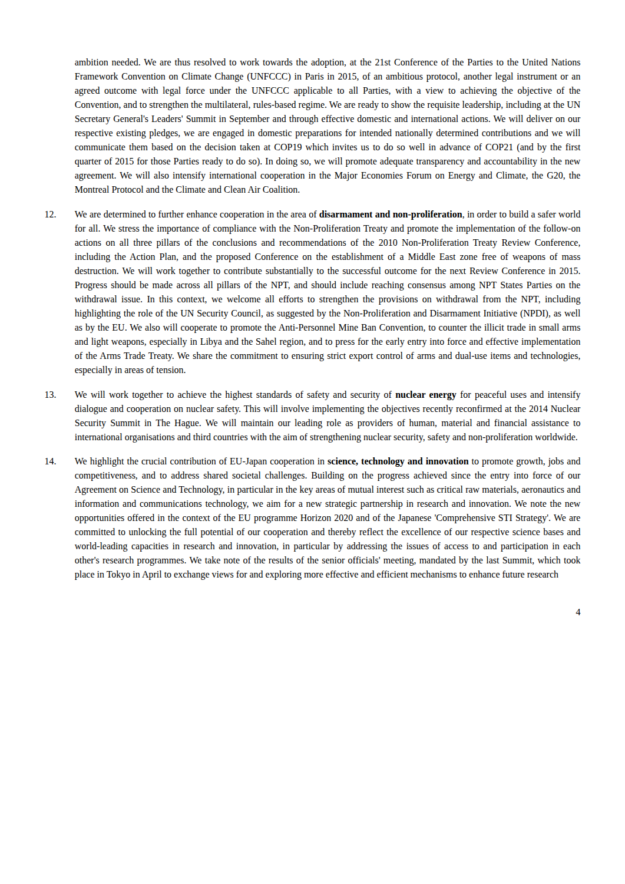ambition needed. We are thus resolved to work towards the adoption, at the 21st Conference of the Parties to the United Nations Framework Convention on Climate Change (UNFCCC) in Paris in 2015, of an ambitious protocol, another legal instrument or an agreed outcome with legal force under the UNFCCC applicable to all Parties, with a view to achieving the objective of the Convention, and to strengthen the multilateral, rules-based regime. We are ready to show the requisite leadership, including at the UN Secretary General's Leaders' Summit in September and through effective domestic and international actions. We will deliver on our respective existing pledges, we are engaged in domestic preparations for intended nationally determined contributions and we will communicate them based on the decision taken at COP19 which invites us to do so well in advance of COP21 (and by the first quarter of 2015 for those Parties ready to do so). In doing so, we will promote adequate transparency and accountability in the new agreement. We will also intensify international cooperation in the Major Economies Forum on Energy and Climate, the G20, the Montreal Protocol and the Climate and Clean Air Coalition.
12.
We are determined to further enhance cooperation in the area of disarmament and non-proliferation, in order to build a safer world for all. We stress the importance of compliance with the Non-Proliferation Treaty and promote the implementation of the follow-on actions on all three pillars of the conclusions and recommendations of the 2010 Non-Proliferation Treaty Review Conference, including the Action Plan, and the proposed Conference on the establishment of a Middle East zone free of weapons of mass destruction. We will work together to contribute substantially to the successful outcome for the next Review Conference in 2015. Progress should be made across all pillars of the NPT, and should include reaching consensus among NPT States Parties on the withdrawal issue. In this context, we welcome all efforts to strengthen the provisions on withdrawal from the NPT, including highlighting the role of the UN Security Council, as suggested by the Non-Proliferation and Disarmament Initiative (NPDI), as well as by the EU. We also will cooperate to promote the Anti-Personnel Mine Ban Convention, to counter the illicit trade in small arms and light weapons, especially in Libya and the Sahel region, and to press for the early entry into force and effective implementation of the Arms Trade Treaty. We share the commitment to ensuring strict export control of arms and dual-use items and technologies, especially in areas of tension.
13.
We will work together to achieve the highest standards of safety and security of nuclear energy for peaceful uses and intensify dialogue and cooperation on nuclear safety. This will involve implementing the objectives recently reconfirmed at the 2014 Nuclear Security Summit in The Hague. We will maintain our leading role as providers of human, material and financial assistance to international organisations and third countries with the aim of strengthening nuclear security, safety and non-proliferation worldwide.
14.
We highlight the crucial contribution of EU-Japan cooperation in science, technology and innovation to promote growth, jobs and competitiveness, and to address shared societal challenges. Building on the progress achieved since the entry into force of our Agreement on Science and Technology, in particular in the key areas of mutual interest such as critical raw materials, aeronautics and information and communications technology, we aim for a new strategic partnership in research and innovation. We note the new opportunities offered in the context of the EU programme Horizon 2020 and of the Japanese 'Comprehensive STI Strategy'. We are committed to unlocking the full potential of our cooperation and thereby reflect the excellence of our respective science bases and world-leading capacities in research and innovation, in particular by addressing the issues of access to and participation in each other's research programmes. We take note of the results of the senior officials' meeting, mandated by the last Summit, which took place in Tokyo in April to exchange views for and exploring more effective and efficient mechanisms to enhance future research
4